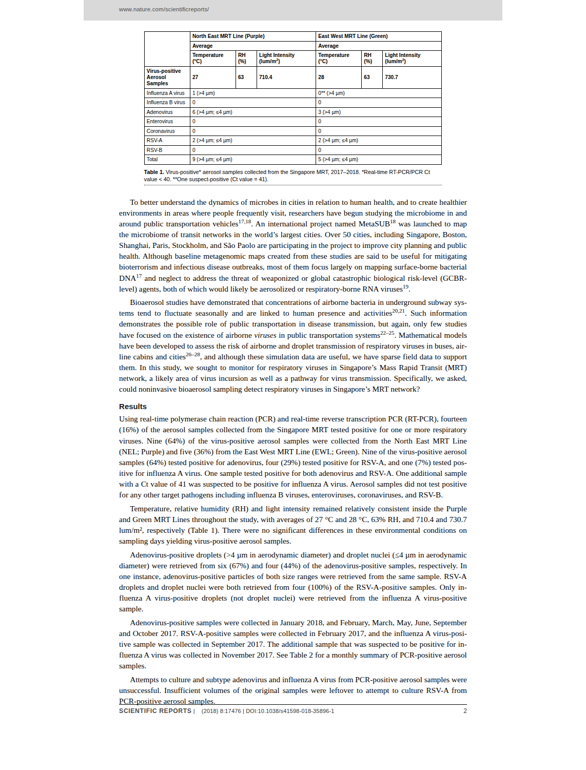www.nature.com/scientificreports/
| | North East MRT Line (Purple) | East West MRT Line (Green) |
| Average | Average |
| Temperature (°C) | RH (%) | Light Intensity (lum/m 2 ) | Temperature (°C) | RH (%) | Light Intensity (lum/m 2 ) |
| Virus-positive Aerosol Samples | 27 | 63 | 710.4 | 28 | 63 | 730.7 |
| Influenza A virus | 1 (>4 µm) | 0** (>4 µm) |
| Influenza B virus | 0 | 0 |
| Adenovirus | 6 (>4 µm; ≤4 µm) | 3 (>4 µm) |
| Enterovirus | 0 | 0 |
| Coronavirus | 0 | 0 |
| RSV-A | 2 (>4 µm; ≤4 µm) | 2 (>4 µm; ≤4 µm) |
| RSV-B | 0 | 0 |
| Total | 9 (>4 µm; ≤4 µm) | 5 (>4 µm; ≤4 µm) |
Table 1. Virus-positive* aerosol samples collected from the Singapore MRT, 2017–2018. *Real-time RT-PCR/PCR Ct value < 40. **One suspect-positive (Ct value = 41).
To better understand the dynamics of microbes in cities in relation to human health, and to create healthier environments in areas where people frequently visit, researchers have begun studying the microbiome in and around public transportation vehicles17,18. An international project named MetaSUB18 was launched to map the microbiome of transit networks in the world’s largest cities. Over 50 cities, including Singapore, Boston, Shanghai, Paris, Stockholm, and São Paolo are participating in the project to improve city planning and public health. Although baseline metagenomic maps created from these studies are said to be useful for mitigating bioterrorism and infectious disease outbreaks, most of them focus largely on mapping surface-borne bacterial DNA17 and neglect to address the threat of weaponized or global catastrophic biological risk-level (GCBR-level) agents, both of which would likely be aerosolized or respiratory-borne RNA viruses19.
Bioaerosol studies have demonstrated that concentrations of airborne bacteria in underground subway systems tend to fluctuate seasonally and are linked to human presence and activities20,21. Such information demonstrates the possible role of public transportation in disease transmission, but again, only few studies have focused on the existence of airborne viruses in public transportation systems22–25. Mathematical models have been developed to assess the risk of airborne and droplet transmission of respiratory viruses in buses, airline cabins and cities26–28, and although these simulation data are useful, we have sparse field data to support them. In this study, we sought to monitor for respiratory viruses in Singapore’s Mass Rapid Transit (MRT) network, a likely area of virus incursion as well as a pathway for virus transmission. Specifically, we asked, could noninvasive bioaerosol sampling detect respiratory viruses in Singapore’s MRT network?
Results
Using real-time polymerase chain reaction (PCR) and real-time reverse transcription PCR (RT-PCR), fourteen (16%) of the aerosol samples collected from the Singapore MRT tested positive for one or more respiratory viruses. Nine (64%) of the virus-positive aerosol samples were collected from the North East MRT Line (NEL; Purple) and five (36%) from the East West MRT Line (EWL; Green). Nine of the virus-positive aerosol samples (64%) tested positive for adenovirus, four (29%) tested positive for RSV-A, and one (7%) tested positive for influenza A virus. One sample tested positive for both adenovirus and RSV-A. One additional sample with a Ct value of 41 was suspected to be positive for influenza A virus. Aerosol samples did not test positive for any other target pathogens including influenza B viruses, enteroviruses, coronaviruses, and RSV-B.
Temperature, relative humidity (RH) and light intensity remained relatively consistent inside the Purple and Green MRT Lines throughout the study, with averages of 27 °C and 28 °C, 63% RH, and 710.4 and 730.7 lum/m², respectively (Table 1). There were no significant differences in these environmental conditions on sampling days yielding virus-positive aerosol samples.
Adenovirus-positive droplets (>4 µm in aerodynamic diameter) and droplet nuclei (≤4 µm in aerodynamic diameter) were retrieved from six (67%) and four (44%) of the adenovirus-positive samples, respectively. In one instance, adenovirus-positive particles of both size ranges were retrieved from the same sample. RSV-A droplets and droplet nuclei were both retrieved from four (100%) of the RSV-A-positive samples. Only influenza A virus-positive droplets (not droplet nuclei) were retrieved from the influenza A virus-positive sample.
Adenovirus-positive samples were collected in January 2018, and February, March, May, June, September and October 2017. RSV-A-positive samples were collected in February 2017, and the influenza A virus-positive sample was collected in September 2017. The additional sample that was suspected to be positive for influenza A virus was collected in November 2017. See Table 2 for a monthly summary of PCR-positive aerosol samples.
Attempts to culture and subtype adenovirus and influenza A virus from PCR-positive aerosol samples were unsuccessful. Insufficient volumes of the original samples were leftover to attempt to culture RSV-A from PCR-positive aerosol samples.
SCIENTIFIC REPORTS | (2018) 8:17476 | DOI:10.1038/s41598-018-35896-1
2